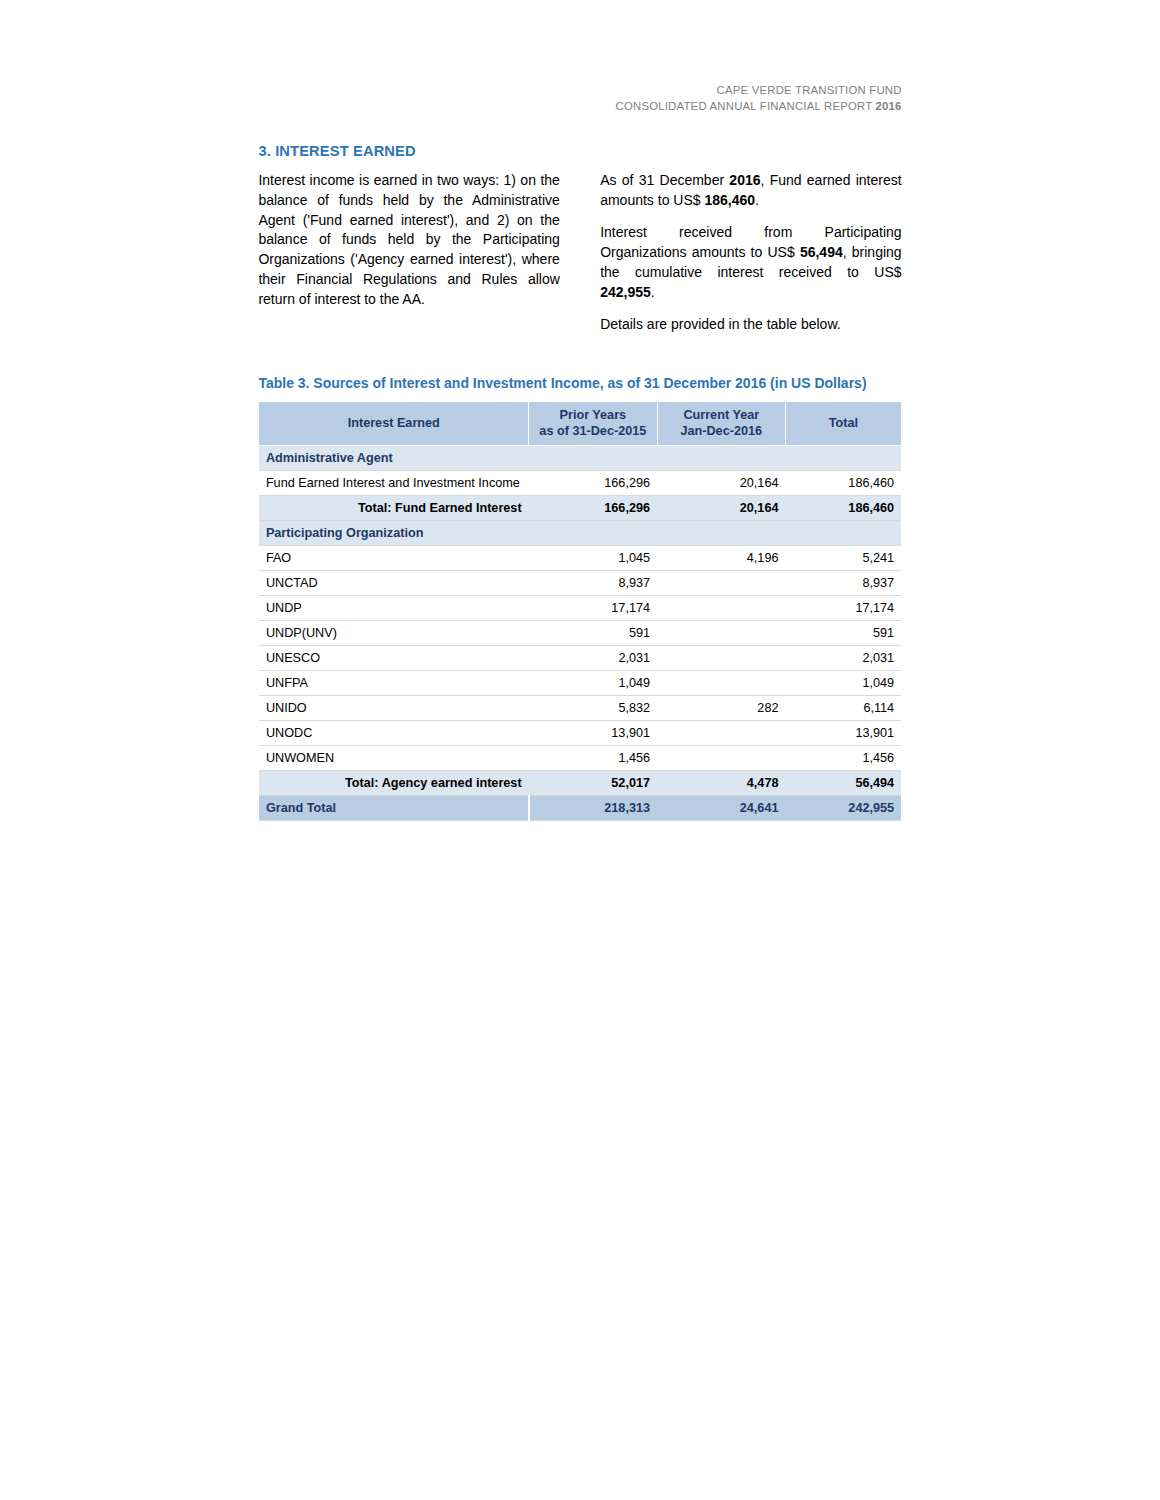CAPE VERDE TRANSITION FUND
CONSOLIDATED ANNUAL FINANCIAL REPORT 2016
3. INTEREST EARNED
Interest income is earned in two ways: 1) on the balance of funds held by the Administrative Agent ('Fund earned interest'), and 2) on the balance of funds held by the Participating Organizations ('Agency earned interest'), where their Financial Regulations and Rules allow return of interest to the AA.
As of 31 December 2016, Fund earned interest amounts to US$ 186,460.
Interest received from Participating Organizations amounts to US$ 56,494, bringing the cumulative interest received to US$ 242,955.
Details are provided in the table below.
Table 3. Sources of Interest and Investment Income, as of 31 December 2016 (in US Dollars)
| Interest Earned | Prior Years as of 31-Dec-2015 | Current Year Jan-Dec-2016 | Total |
| --- | --- | --- | --- |
| Administrative Agent | | | |
| Fund Earned Interest and Investment Income | 166,296 | 20,164 | 186,460 |
| Total: Fund Earned Interest | 166,296 | 20,164 | 186,460 |
| Participating Organization | | | |
| FAO | 1,045 | 4,196 | 5,241 |
| UNCTAD | 8,937 | | 8,937 |
| UNDP | 17,174 | | 17,174 |
| UNDP(UNV) | 591 | | 591 |
| UNESCO | 2,031 | | 2,031 |
| UNFPA | 1,049 | | 1,049 |
| UNIDO | 5,832 | 282 | 6,114 |
| UNODC | 13,901 | | 13,901 |
| UNWOMEN | 1,456 | | 1,456 |
| Total: Agency earned interest | 52,017 | 4,478 | 56,494 |
| Grand Total | 218,313 | 24,641 | 242,955 |